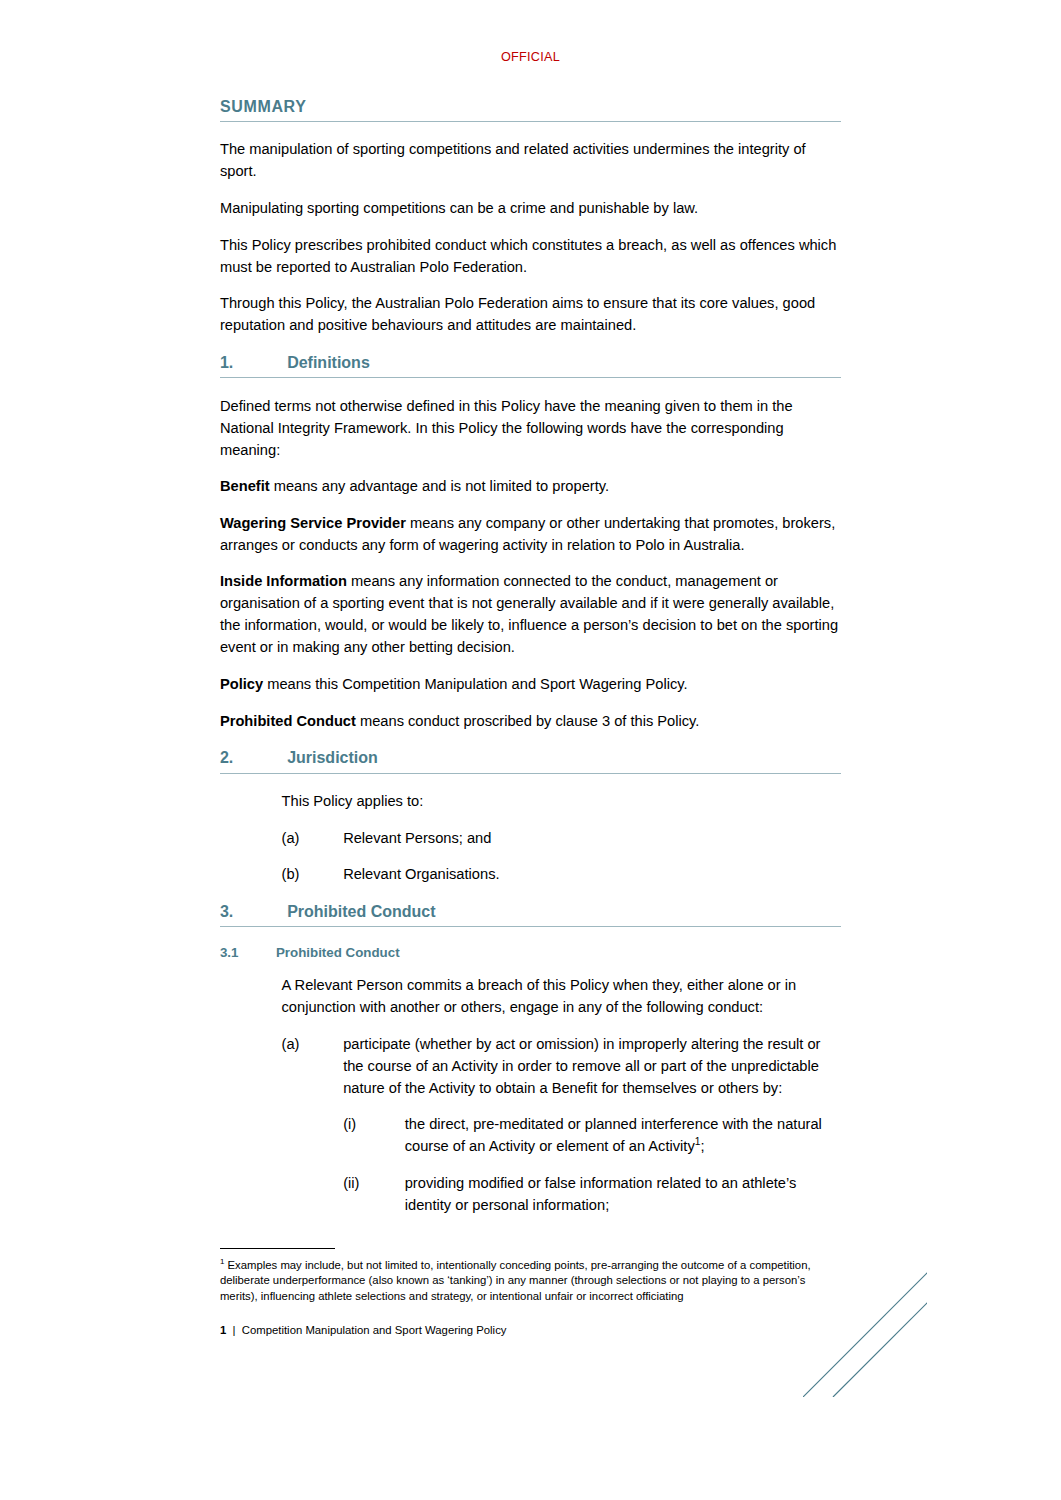OFFICIAL
SUMMARY
The manipulation of sporting competitions and related activities undermines the integrity of sport.
Manipulating sporting competitions can be a crime and punishable by law.
This Policy prescribes prohibited conduct which constitutes a breach, as well as offences which must be reported to Australian Polo Federation.
Through this Policy, the Australian Polo Federation aims to ensure that its core values, good reputation and positive behaviours and attitudes are maintained.
1. Definitions
Defined terms not otherwise defined in this Policy have the meaning given to them in the National Integrity Framework. In this Policy the following words have the corresponding meaning:
Benefit means any advantage and is not limited to property.
Wagering Service Provider means any company or other undertaking that promotes, brokers, arranges or conducts any form of wagering activity in relation to Polo in Australia.
Inside Information means any information connected to the conduct, management or organisation of a sporting event that is not generally available and if it were generally available, the information, would, or would be likely to, influence a person’s decision to bet on the sporting event or in making any other betting decision.
Policy means this Competition Manipulation and Sport Wagering Policy.
Prohibited Conduct means conduct proscribed by clause 3 of this Policy.
2. Jurisdiction
This Policy applies to:
(a) Relevant Persons; and
(b) Relevant Organisations.
3. Prohibited Conduct
3.1 Prohibited Conduct
A Relevant Person commits a breach of this Policy when they, either alone or in conjunction with another or others, engage in any of the following conduct:
(a) participate (whether by act or omission) in improperly altering the result or the course of an Activity in order to remove all or part of the unpredictable nature of the Activity to obtain a Benefit for themselves or others by:
(i) the direct, pre-meditated or planned interference with the natural course of an Activity or element of an Activity1;
(ii) providing modified or false information related to an athlete’s identity or personal information;
1 Examples may include, but not limited to, intentionally conceding points, pre-arranging the outcome of a competition, deliberate underperformance (also known as ‘tanking’) in any manner (through selections or not playing to a person’s merits), influencing athlete selections and strategy, or intentional unfair or incorrect officiating
1 | Competition Manipulation and Sport Wagering Policy